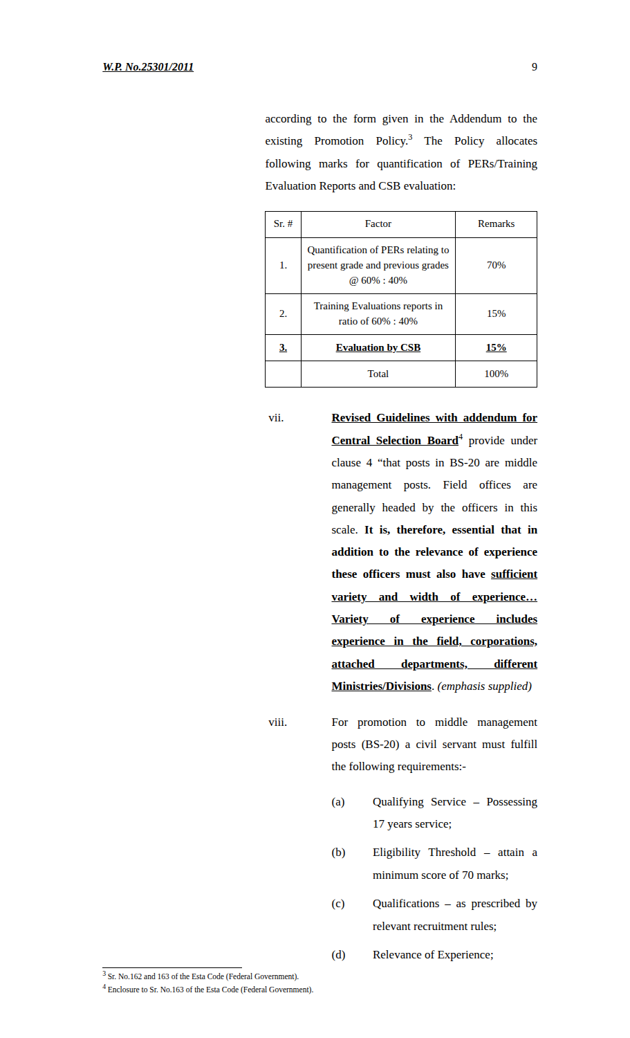W.P. No.25301/2011 9
according to the form given in the Addendum to the existing Promotion Policy.3 The Policy allocates following marks for quantification of PERs/Training Evaluation Reports and CSB evaluation:
| Sr. # | Factor | Remarks |
| --- | --- | --- |
| 1. | Quantification of PERs relating to present grade and previous grades @ 60% : 40% | 70% |
| 2. | Training Evaluations reports in ratio of 60% : 40% | 15% |
| 3. | Evaluation by CSB | 15% |
| | Total | 100% |
vii.
Revised Guidelines with addendum for Central Selection Board4 provide under clause 4 “that posts in BS-20 are middle management posts. Field offices are generally headed by the officers in this scale. It is, therefore, essential that in addition to the relevance of experience these officers must also have sufficient variety and width of experience…Variety of experience includes experience in the field, corporations, attached departments, different Ministries/Divisions. (emphasis supplied)
viii.
For promotion to middle management posts (BS-20) a civil servant must fulfill the following requirements:-
(a) Qualifying Service – Possessing 17 years service;
(b) Eligibility Threshold – attain a minimum score of 70 marks;
(c) Qualifications – as prescribed by relevant recruitment rules;
(d) Relevance of Experience;
3Sr. No.162 and 163 of the Esta Code (Federal Government).
4Enclosure to Sr. No.163 of the Esta Code (Federal Government).